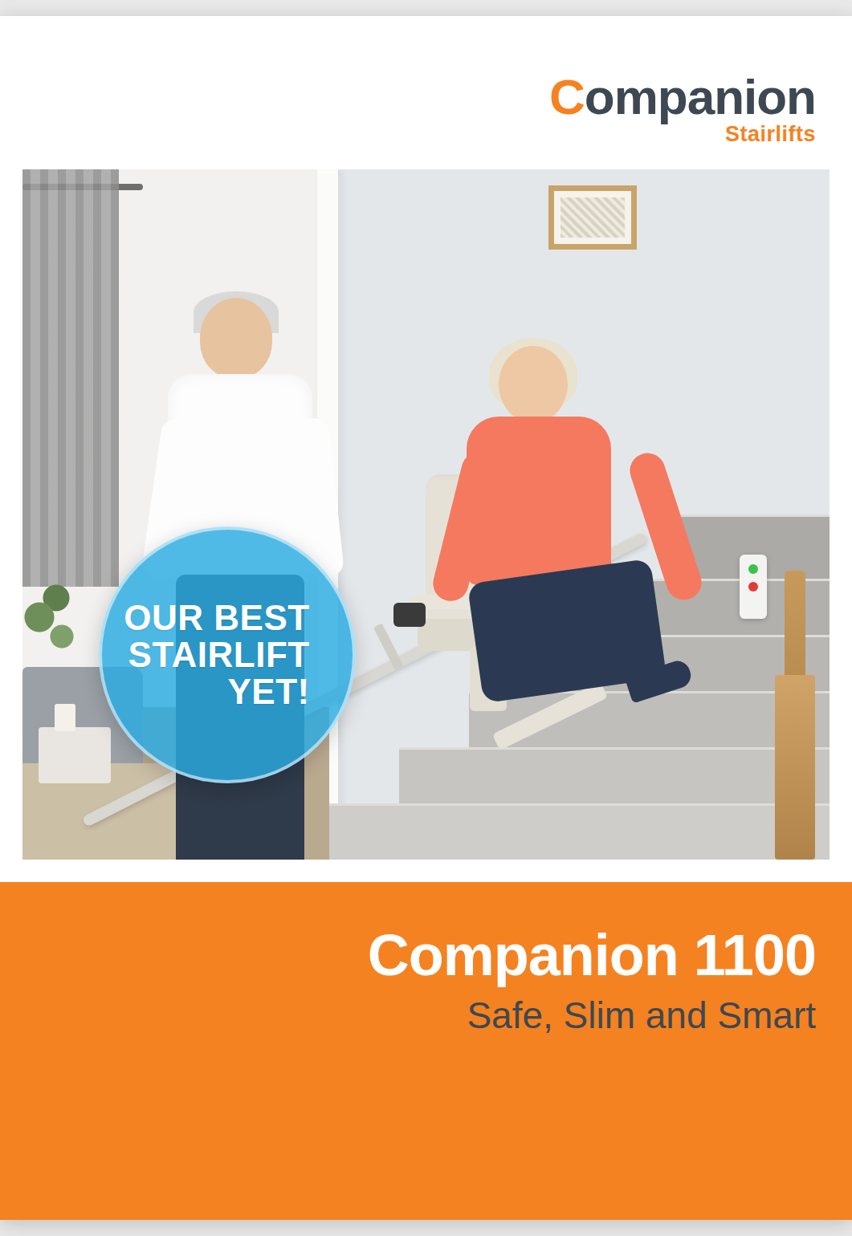Companion
Stairlifts
OUR BEST
STAIRLIFT
YET!
Companion 1100
Safe, Slim and Smart